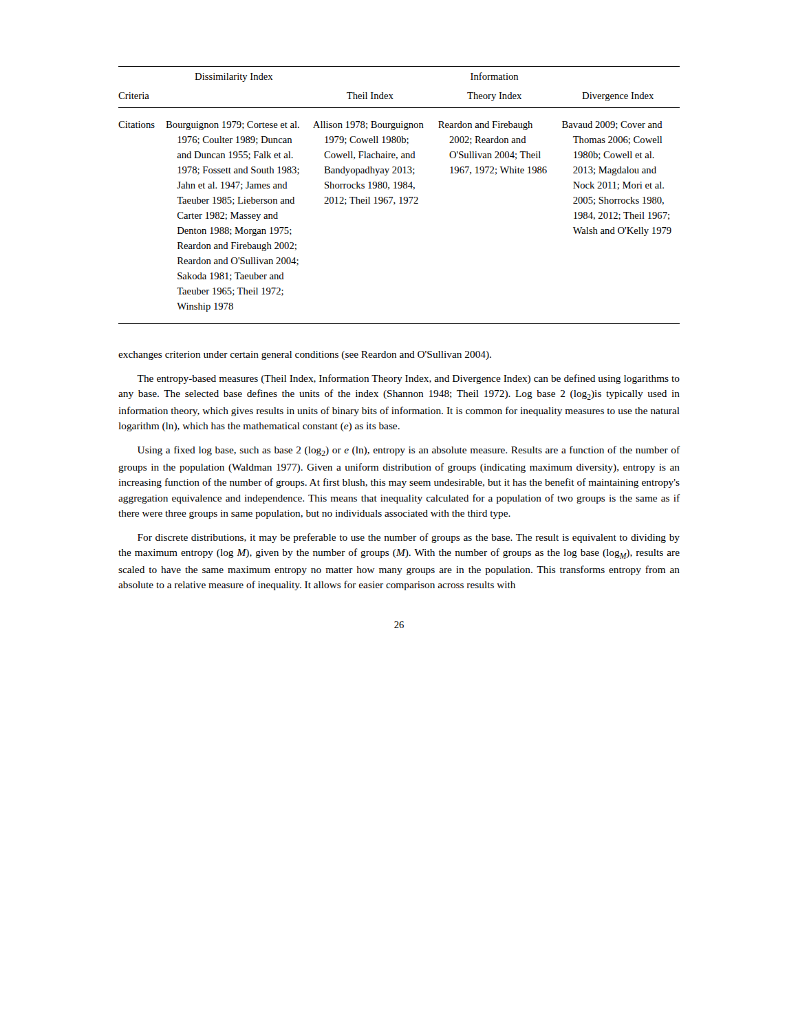| | Dissimilarity Index | | Information | |
| --- | --- | --- | --- | --- |
| Criteria | | Theil Index | Theory Index | Divergence Index |
| Citations | Bourguignon 1979; Cortese et al. 1976; Coulter 1989; Duncan and Duncan 1955; Falk et al. 1978; Fossett and South 1983; Jahn et al. 1947; James and Taeuber 1985; Lieberson and Carter 1982; Massey and Denton 1988; Morgan 1975; Reardon and Firebaugh 2002; Reardon and O'Sullivan 2004; Sakoda 1981; Taeuber and Taeuber 1965; Theil 1972; Winship 1978 | Allison 1978; Bourguignon 1979; Cowell 1980b; Cowell, Flachaire, and Bandyopadhyay 2013; Shorrocks 1980, 1984, 2012; Theil 1967, 1972 | Reardon and Firebaugh 2002; Reardon and O'Sullivan 2004; Theil 1967, 1972; White 1986 | Bavaud 2009; Cover and Thomas 2006; Cowell 1980b; Cowell et al. 2013; Magdalou and Nock 2011; Mori et al. 2005; Shorrocks 1980, 1984, 2012; Theil 1967; Walsh and O'Kelly 1979 |
exchanges criterion under certain general conditions (see Reardon and O'Sullivan 2004).
The entropy-based measures (Theil Index, Information Theory Index, and Divergence Index) can be defined using logarithms to any base. The selected base defines the units of the index (Shannon 1948; Theil 1972). Log base 2 (log2)is typically used in information theory, which gives results in units of binary bits of information. It is common for inequality measures to use the natural logarithm (ln), which has the mathematical constant (e) as its base.
Using a fixed log base, such as base 2 (log2) or e (ln), entropy is an absolute measure. Results are a function of the number of groups in the population (Waldman 1977). Given a uniform distribution of groups (indicating maximum diversity), entropy is an increasing function of the number of groups. At first blush, this may seem undesirable, but it has the benefit of maintaining entropy's aggregation equivalence and independence. This means that inequality calculated for a population of two groups is the same as if there were three groups in same population, but no individuals associated with the third type.
For discrete distributions, it may be preferable to use the number of groups as the base. The result is equivalent to dividing by the maximum entropy (log M), given by the number of groups (M). With the number of groups as the log base (logM), results are scaled to have the same maximum entropy no matter how many groups are in the population. This transforms entropy from an absolute to a relative measure of inequality. It allows for easier comparison across results with
26